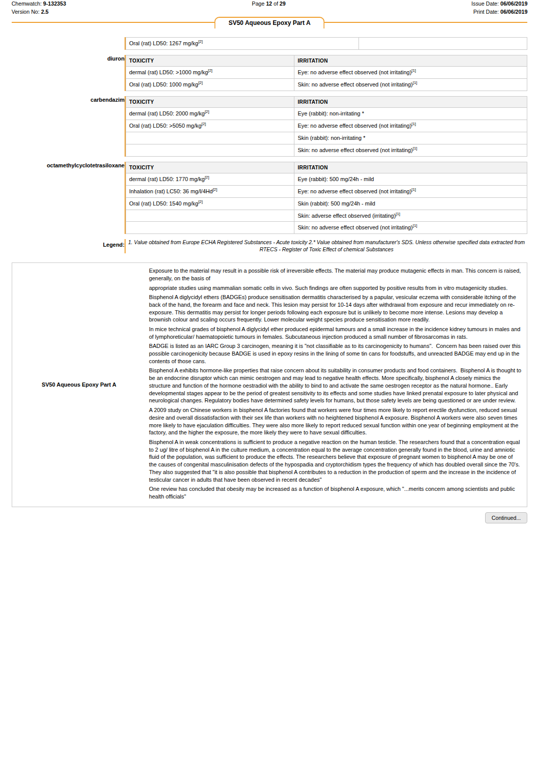Chemwatch: 9-132353
Page 12 of 29
Issue Date: 06/06/2019
Version No: 2.5
Print Date: 06/06/2019
SV50 Aqueous Epoxy Part A
| | / Oral (rat) LD50: 1267 mg/kg [2] / / |
| diuron | / TOXICITY / IRRITATION / / --- / --- / / dermal (rat) LD50: >1000 mg/kg [2] / Eye: no adverse effect observed (not irritating) [1] / / Oral (rat) LD50: 1000 mg/kg [2] / Skin: no adverse effect observed (not irritating) [1] / |
| carbendazim | / TOXICITY / IRRITATION / / --- / --- / / dermal (rat) LD50: 2000 mg/kg [2] / Eye (rabbit): non-irritating * / / Oral (rat) LD50: >5050 mg/kg [2] / Eye: no adverse effect observed (not irritating) [1] / / / Skin (rabbit): non-irritating * / / / Skin: no adverse effect observed (not irritating) [1] / |
| octamethylcyclotetrasiloxane | / TOXICITY / IRRITATION / / --- / --- / / dermal (rat) LD50: 1770 mg/kg [2] / Eye (rabbit): 500 mg/24h - mild / / Inhalation (rat) LC50: 36 mg/l/4Hd [2] / Eye: no adverse effect observed (not irritating) [1] / / Oral (rat) LD50: 1540 mg/kg [2] / Skin (rabbit): 500 mg/24h - mild / / / Skin: adverse effect observed (irritating) [1] / / / Skin: no adverse effect observed (not irritating) [1] / |
| Legend: | 1. Value obtained from Europe ECHA Registered Substances - Acute toxicity 2.* Value obtained from manufacturer's SDS. Unless otherwise specified data extracted from RTECS - Register of Toxic Effect of chemical Substances |
SV50 Aqueous Epoxy Part A
Exposure to the material may result in a possible risk of irreversible effects. The material may produce mutagenic effects in man. This concern is raised, generally, on the basis of
appropriate studies using mammalian somatic cells in vivo. Such findings are often supported by positive results from in vitro mutagenicity studies.
Bisphenol A diglycidyl ethers (BADGEs) produce sensitisation dermatitis characterised by a papular, vesicular eczema with considerable itching of the back of the hand, the forearm and face and neck. This lesion may persist for 10-14 days after withdrawal from exposure and recur immediately on re-exposure. This dermatitis may persist for longer periods following each exposure but is unlikely to become more intense. Lesions may develop a brownish colour and scaling occurs frequently. Lower molecular weight species produce sensitisation more readily.
In mice technical grades of bisphenol A diglycidyl ether produced epidermal tumours and a small increase in the incidence kidney tumours in males and of lymphoreticular/ haematopoietic tumours in females. Subcutaneous injection produced a small number of fibrosarcomas in rats.
BADGE is listed as an IARC Group 3 carcinogen, meaning it is "not classifiable as to its carcinogenicity to humans". Concern has been raised over this possible carcinogenicity because BADGE is used in epoxy resins in the lining of some tin cans for foodstuffs, and unreacted BADGE may end up in the contents of those cans.
Bisphenol A exhibits hormone-like properties that raise concern about its suitability in consumer products and food containers. Bisphenol A is thought to be an endocrine disruptor which can mimic oestrogen and may lead to negative health effects. More specifically, bisphenol A closely mimics the structure and function of the hormone oestradiol with the ability to bind to and activate the same oestrogen receptor as the natural hormone.. Early developmental stages appear to be the period of greatest sensitivity to its effects and some studies have linked prenatal exposure to later physical and neurological changes. Regulatory bodies have determined safety levels for humans, but those safety levels are being questioned or are under review.
A 2009 study on Chinese workers in bisphenol A factories found that workers were four times more likely to report erectile dysfunction, reduced sexual desire and overall dissatisfaction with their sex life than workers with no heightened bisphenol A exposure. Bisphenol A workers were also seven times more likely to have ejaculation difficulties. They were also more likely to report reduced sexual function within one year of beginning employment at the factory, and the higher the exposure, the more likely they were to have sexual difficulties.
Bisphenol A in weak concentrations is sufficient to produce a negative reaction on the human testicle. The researchers found that a concentration equal to 2 ug/ litre of bisphenol A in the culture medium, a concentration equal to the average concentration generally found in the blood, urine and amniotic fluid of the population, was sufficient to produce the effects. The researchers believe that exposure of pregnant women to bisphenol A may be one of the causes of congenital masculinisation defects of the hypospadia and cryptorchidism types the frequency of which has doubled overall since the 70's. They also suggested that "it is also possible that bisphenol A contributes to a reduction in the production of sperm and the increase in the incidence of testicular cancer in adults that have been observed in recent decades"
One review has concluded that obesity may be increased as a function of bisphenol A exposure, which "...merits concern among scientists and public health officials"
Continued...